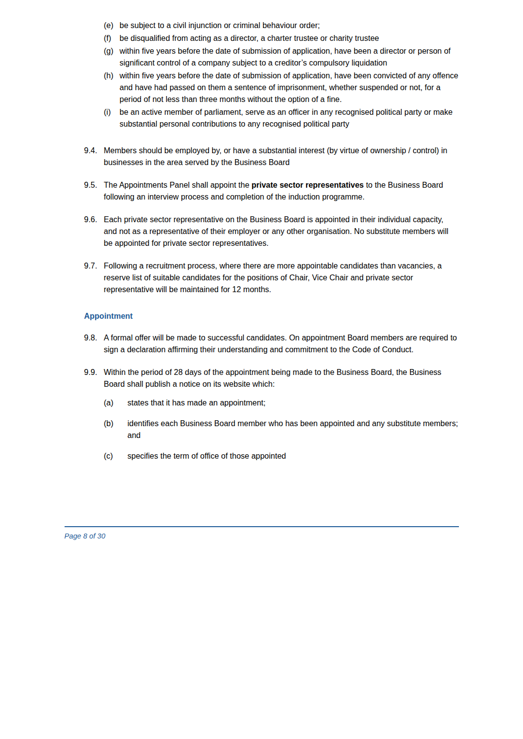(e) be subject to a civil injunction or criminal behaviour order;
(f) be disqualified from acting as a director, a charter trustee or charity trustee
(g) within five years before the date of submission of application, have been a director or person of significant control of a company subject to a creditor’s compulsory liquidation
(h) within five years before the date of submission of application, have been convicted of any offence and have had passed on them a sentence of imprisonment, whether suspended or not, for a period of not less than three months without the option of a fine.
(i) be an active member of parliament, serve as an officer in any recognised political party or make substantial personal contributions to any recognised political party
9.4.
Members should be employed by, or have a substantial interest (by virtue of ownership / control) in businesses in the area served by the Business Board
9.5.
The Appointments Panel shall appoint the private sector representatives to the Business Board following an interview process and completion of the induction programme.
9.6.
Each private sector representative on the Business Board is appointed in their individual capacity, and not as a representative of their employer or any other organisation. No substitute members will be appointed for private sector representatives.
9.7.
Following a recruitment process, where there are more appointable candidates than vacancies, a reserve list of suitable candidates for the positions of Chair, Vice Chair and private sector representative will be maintained for 12 months.
Appointment
9.8.
A formal offer will be made to successful candidates. On appointment Board members are required to sign a declaration affirming their understanding and commitment to the Code of Conduct.
9.9.
Within the period of 28 days of the appointment being made to the Business Board, the Business Board shall publish a notice on its website which:
(a) states that it has made an appointment;
(b) identifies each Business Board member who has been appointed and any substitute members; and
(c) specifies the term of office of those appointed
Page 8 of 30